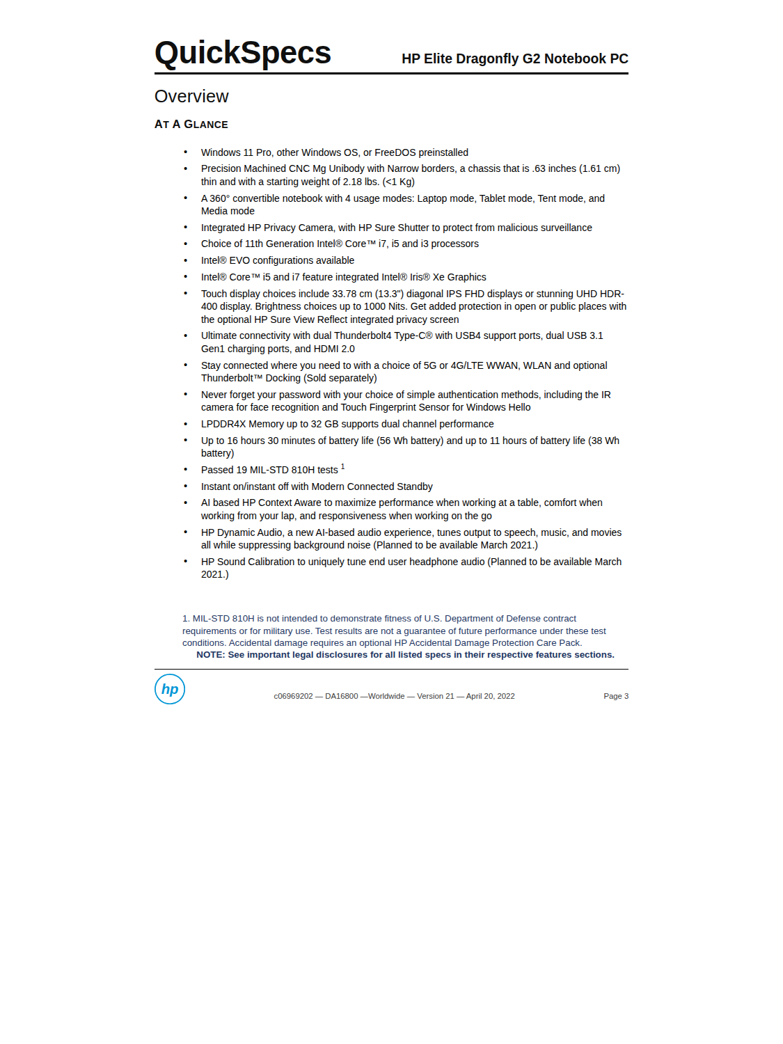Quick Specs
HP Elite Dragonfly G2 Notebook PC
Overview
AT A GLANCE
Windows 11 Pro, other Windows OS, or FreeDOS preinstalled
Precision Machined CNC Mg Unibody with Narrow borders, a chassis that is .63 inches (1.61 cm) thin and with a starting weight of 2.18 lbs. (<1 Kg)
A 360° convertible notebook with 4 usage modes: Laptop mode, Tablet mode, Tent mode, and Media mode
Integrated HP Privacy Camera, with HP Sure Shutter to protect from malicious surveillance
Choice of 11th Generation Intel® Core™ i7, i5 and i3 processors
Intel® EVO configurations available
Intel® Core™ i5 and i7 feature integrated Intel® Iris® Xe Graphics
Touch display choices include 33.78 cm (13.3") diagonal IPS FHD displays or stunning UHD HDR-400 display. Brightness choices up to 1000 Nits. Get added protection in open or public places with the optional HP Sure View Reflect integrated privacy screen
Ultimate connectivity with dual Thunderbolt4 Type-C® with USB4 support ports, dual USB 3.1 Gen1 charging ports, and HDMI 2.0
Stay connected where you need to with a choice of 5G or 4G/LTE WWAN, WLAN and optional Thunderbolt™ Docking (Sold separately)
Never forget your password with your choice of simple authentication methods, including the IR camera for face recognition and Touch Fingerprint Sensor for Windows Hello
LPDDR4X Memory up to 32 GB supports dual channel performance
Up to 16 hours 30 minutes of battery life (56 Wh battery) and up to 11 hours of battery life (38 Wh battery)
Passed 19 MIL-STD 810H tests 1
Instant on/instant off with Modern Connected Standby
AI based HP Context Aware to maximize performance when working at a table, comfort when working from your lap, and responsiveness when working on the go
HP Dynamic Audio, a new AI-based audio experience, tunes output to speech, music, and movies all while suppressing background noise (Planned to be available March 2021.)
HP Sound Calibration to uniquely tune end user headphone audio (Planned to be available March 2021.)
1. MIL-STD 810H is not intended to demonstrate fitness of U.S. Department of Defense contract requirements or for military use. Test results are not a guarantee of future performance under these test conditions. Accidental damage requires an optional HP Accidental Damage Protection Care Pack.
NOTE: See important legal disclosures for all listed specs in their respective features sections.
hp
c06969202 — DA16800 —Worldwide — Version 21 — April 20, 2022
Page 3